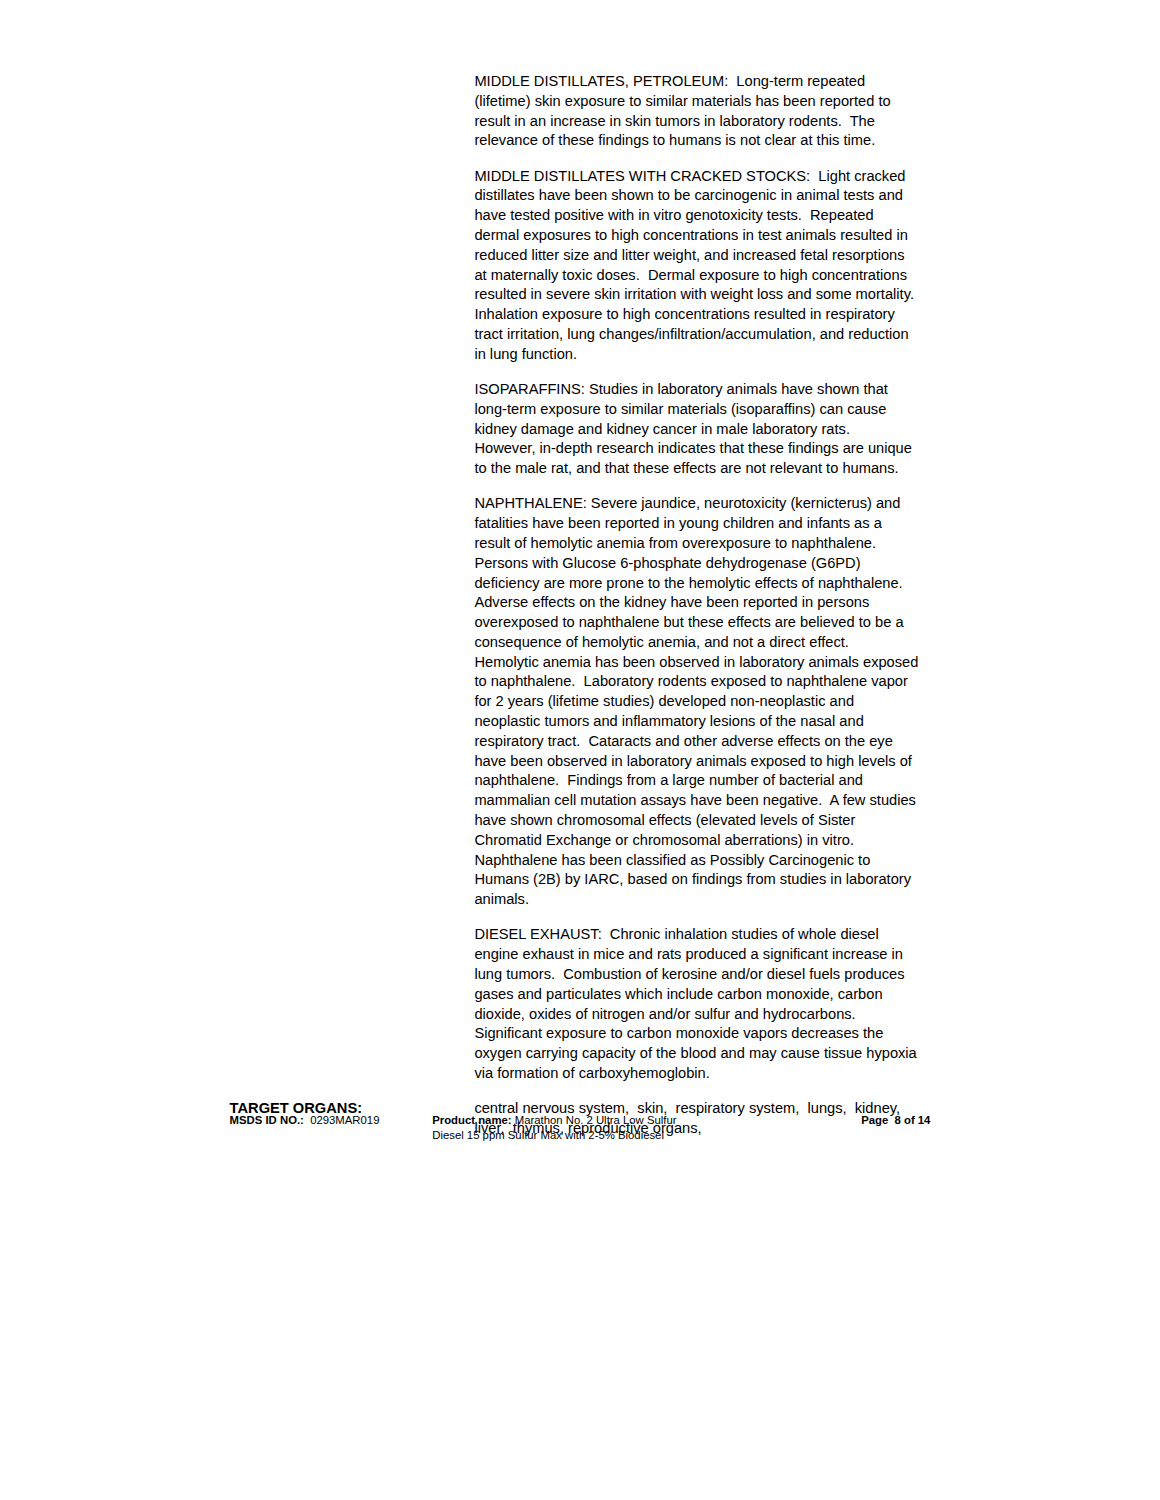MIDDLE DISTILLATES, PETROLEUM: Long-term repeated (lifetime) skin exposure to similar materials has been reported to result in an increase in skin tumors in laboratory rodents. The relevance of these findings to humans is not clear at this time.
MIDDLE DISTILLATES WITH CRACKED STOCKS: Light cracked distillates have been shown to be carcinogenic in animal tests and have tested positive with in vitro genotoxicity tests. Repeated dermal exposures to high concentrations in test animals resulted in reduced litter size and litter weight, and increased fetal resorptions at maternally toxic doses. Dermal exposure to high concentrations resulted in severe skin irritation with weight loss and some mortality. Inhalation exposure to high concentrations resulted in respiratory tract irritation, lung changes/infiltration/accumulation, and reduction in lung function.
ISOPARAFFINS: Studies in laboratory animals have shown that long-term exposure to similar materials (isoparaffins) can cause kidney damage and kidney cancer in male laboratory rats. However, in-depth research indicates that these findings are unique to the male rat, and that these effects are not relevant to humans.
NAPHTHALENE: Severe jaundice, neurotoxicity (kernicterus) and fatalities have been reported in young children and infants as a result of hemolytic anemia from overexposure to naphthalene. Persons with Glucose 6-phosphate dehydrogenase (G6PD) deficiency are more prone to the hemolytic effects of naphthalene. Adverse effects on the kidney have been reported in persons overexposed to naphthalene but these effects are believed to be a consequence of hemolytic anemia, and not a direct effect. Hemolytic anemia has been observed in laboratory animals exposed to naphthalene. Laboratory rodents exposed to naphthalene vapor for 2 years (lifetime studies) developed non-neoplastic and neoplastic tumors and inflammatory lesions of the nasal and respiratory tract. Cataracts and other adverse effects on the eye have been observed in laboratory animals exposed to high levels of naphthalene. Findings from a large number of bacterial and mammalian cell mutation assays have been negative. A few studies have shown chromosomal effects (elevated levels of Sister Chromatid Exchange or chromosomal aberrations) in vitro. Naphthalene has been classified as Possibly Carcinogenic to Humans (2B) by IARC, based on findings from studies in laboratory animals.
DIESEL EXHAUST: Chronic inhalation studies of whole diesel engine exhaust in mice and rats produced a significant increase in lung tumors. Combustion of kerosine and/or diesel fuels produces gases and particulates which include carbon monoxide, carbon dioxide, oxides of nitrogen and/or sulfur and hydrocarbons. Significant exposure to carbon monoxide vapors decreases the oxygen carrying capacity of the blood and may cause tissue hypoxia via formation of carboxyhemoglobin.
TARGET ORGANS:
central nervous system, skin, respiratory system, lungs, kidney, liver, thymus, reproductive organs,
MSDS ID NO.: 0293MAR019
Product name: Marathon No. 2 Ultra Low Sulfur Diesel 15 ppm Sulfur Max with 2-5% Biodiesel
Page 8 of 14